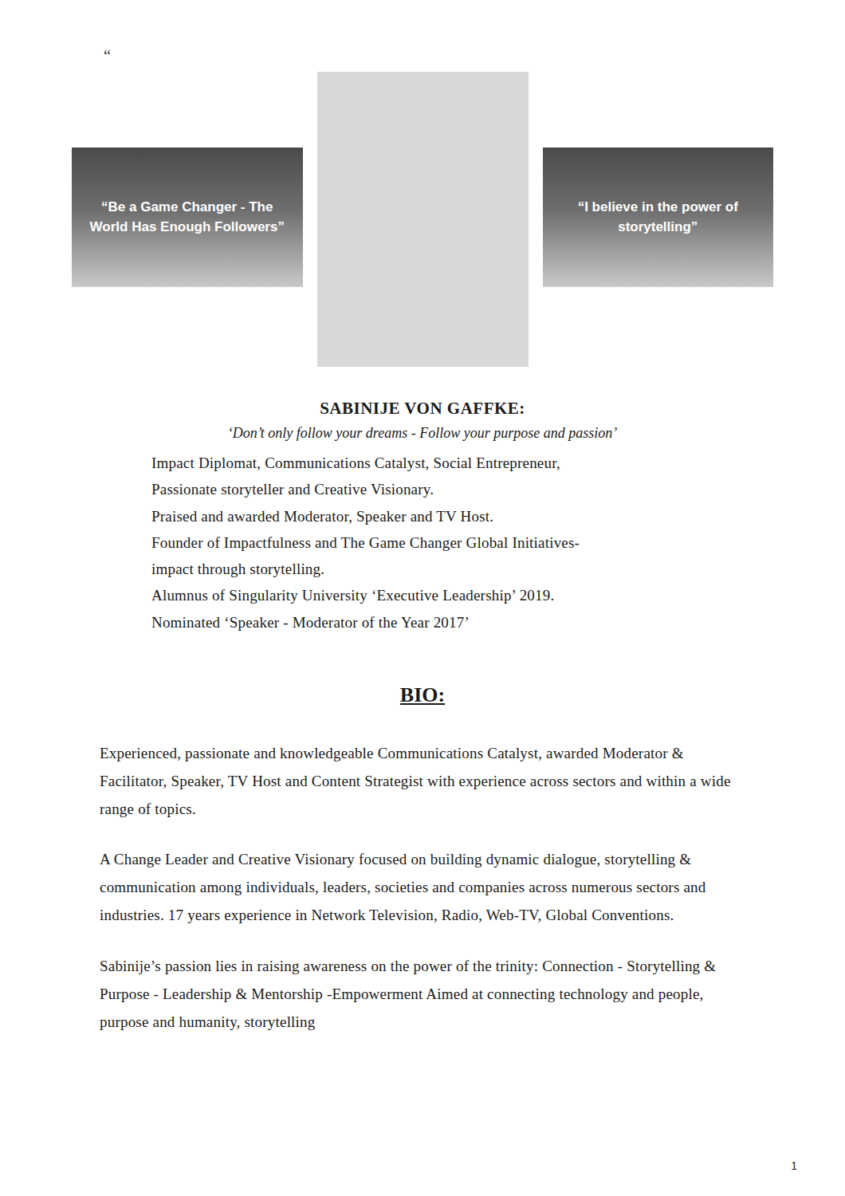“
“Be a Game Changer - The World Has Enough Followers”
“I believe in the power of storytelling”
SABINIJE VON GAFFKE:
‘Don’t only follow your dreams - Follow your purpose and passion’
Impact Diplomat, Communications Catalyst, Social Entrepreneur,
Passionate storyteller and Creative Visionary.
Praised and awarded Moderator, Speaker and TV Host.
Founder of Impactfulness and The Game Changer Global Initiatives-
impact through storytelling.
Alumnus of Singularity University ‘Executive Leadership’ 2019.
Nominated ‘Speaker - Moderator of the Year 2017’
BIO:
Experienced, passionate and knowledgeable Communications Catalyst, awarded Moderator & Facilitator, Speaker, TV Host and Content Strategist with experience across sectors and within a wide range of topics.
A Change Leader and Creative Visionary focused on building dynamic dialogue, storytelling & communication among individuals, leaders, societies and companies across numerous sectors and industries. 17 years experience in Network Television, Radio, Web-TV, Global Conventions.
Sabinije’s passion lies in raising awareness on the power of the trinity: Connection - Storytelling & Purpose - Leadership & Mentorship -Empowerment Aimed at connecting technology and people, purpose and humanity, storytelling
1